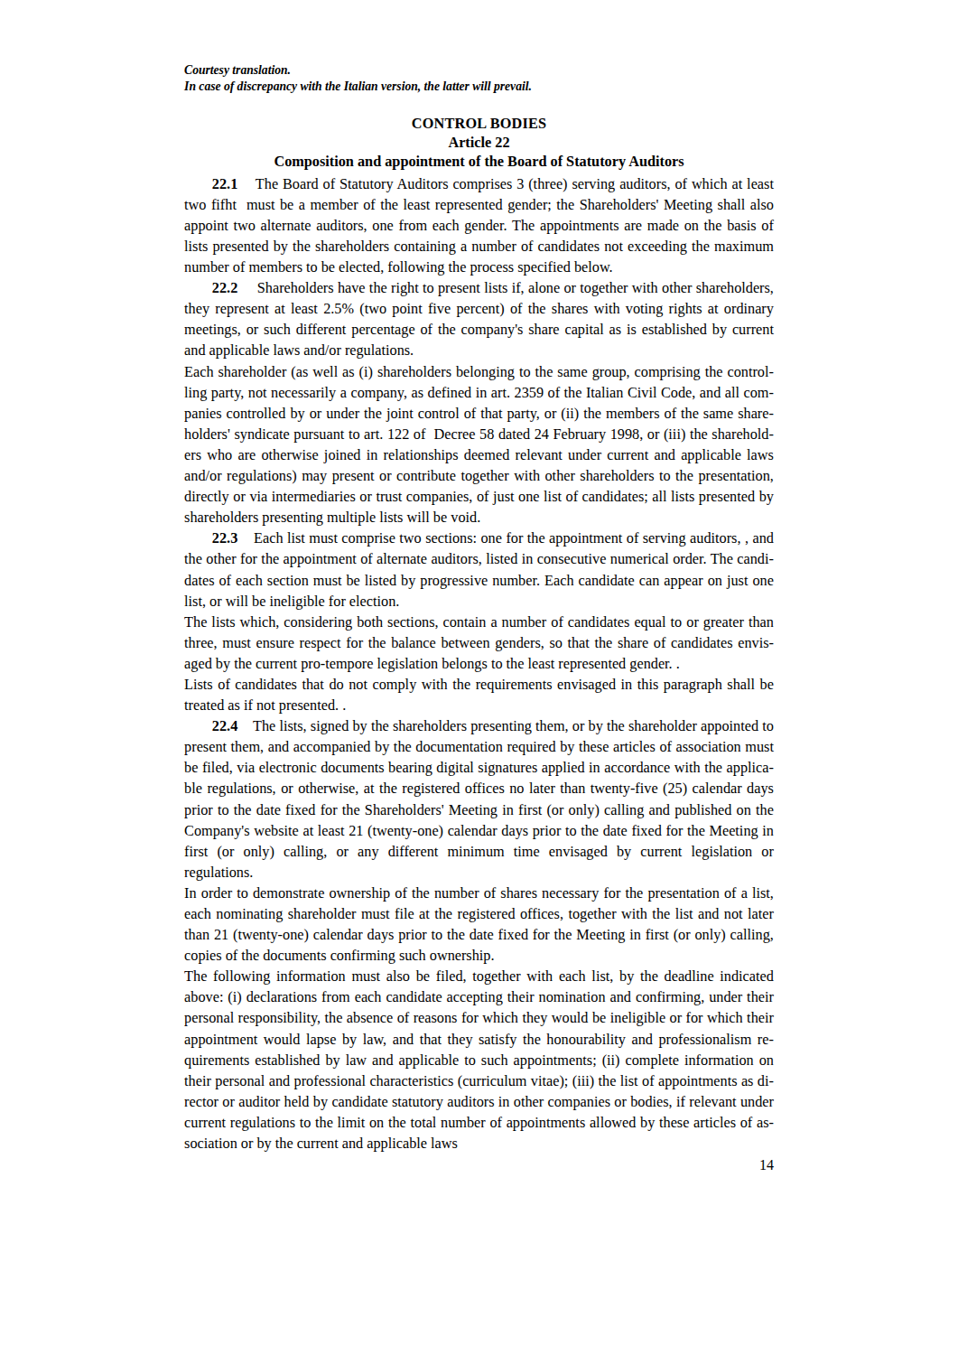Courtesy translation.
In case of discrepancy with the Italian version, the latter will prevail.
CONTROL BODIES
Article 22
Composition and appointment of the Board of Statutory Auditors
22.1 The Board of Statutory Auditors comprises 3 (three) serving auditors, of which at least two fifht must be a member of the least represented gender; the Shareholders' Meeting shall also appoint two alternate auditors, one from each gender. The appointments are made on the basis of lists presented by the shareholders containing a number of candidates not exceeding the maximum number of members to be elected, following the process specified below.
22.2 Shareholders have the right to present lists if, alone or together with other shareholders, they represent at least 2.5% (two point five percent) of the shares with voting rights at ordinary meetings, or such different percentage of the company's share capital as is established by current and applicable laws and/or regulations.
Each shareholder (as well as (i) shareholders belonging to the same group, comprising the controlling party, not necessarily a company, as defined in art. 2359 of the Italian Civil Code, and all companies controlled by or under the joint control of that party, or (ii) the members of the same shareholders' syndicate pursuant to art. 122 of Decree 58 dated 24 February 1998, or (iii) the shareholders who are otherwise joined in relationships deemed relevant under current and applicable laws and/or regulations) may present or contribute together with other shareholders to the presentation, directly or via intermediaries or trust companies, of just one list of candidates; all lists presented by shareholders presenting multiple lists will be void.
22.3 Each list must comprise two sections: one for the appointment of serving auditors, , and the other for the appointment of alternate auditors, listed in consecutive numerical order. The candidates of each section must be listed by progressive number. Each candidate can appear on just one list, or will be ineligible for election.
The lists which, considering both sections, contain a number of candidates equal to or greater than three, must ensure respect for the balance between genders, so that the share of candidates envisaged by the current pro-tempore legislation belongs to the least represented gender. .
Lists of candidates that do not comply with the requirements envisaged in this paragraph shall be treated as if not presented. .
22.4 The lists, signed by the shareholders presenting them, or by the shareholder appointed to present them, and accompanied by the documentation required by these articles of association must be filed, via electronic documents bearing digital signatures applied in accordance with the applicable regulations, or otherwise, at the registered offices no later than twenty-five (25) calendar days prior to the date fixed for the Shareholders' Meeting in first (or only) calling and published on the Company's website at least 21 (twenty-one) calendar days prior to the date fixed for the Meeting in first (or only) calling, or any different minimum time envisaged by current legislation or regulations.
In order to demonstrate ownership of the number of shares necessary for the presentation of a list, each nominating shareholder must file at the registered offices, together with the list and not later than 21 (twenty-one) calendar days prior to the date fixed for the Meeting in first (or only) calling, copies of the documents confirming such ownership.
The following information must also be filed, together with each list, by the deadline indicated above: (i) declarations from each candidate accepting their nomination and confirming, under their personal responsibility, the absence of reasons for which they would be ineligible or for which their appointment would lapse by law, and that they satisfy the honourability and professionalism requirements established by law and applicable to such appointments; (ii) complete information on their personal and professional characteristics (curriculum vitae); (iii) the list of appointments as director or auditor held by candidate statutory auditors in other companies or bodies, if relevant under current regulations to the limit on the total number of appointments allowed by these articles of association or by the current and applicable laws
14